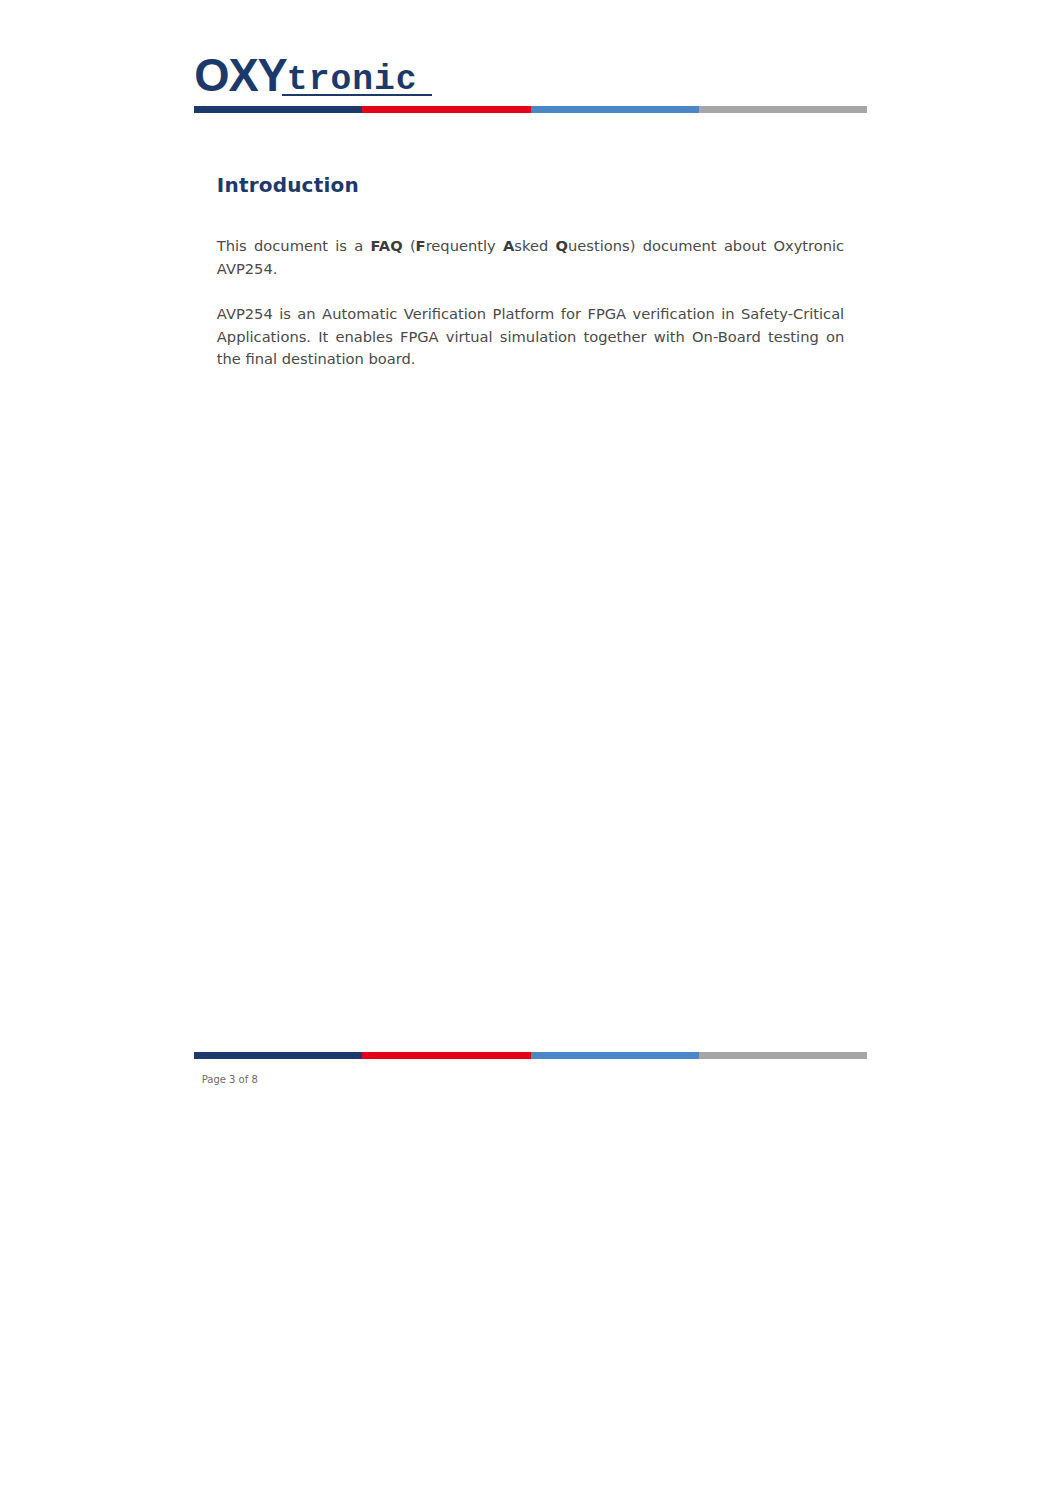OXY tronic
Introduction
This document is a FAQ (Frequently Asked Questions) document about Oxytronic AVP254.
AVP254 is an Automatic Verification Platform for FPGA verification in Safety-Critical Applications. It enables FPGA virtual simulation together with On-Board testing on the final destination board.
Page 3 of 8